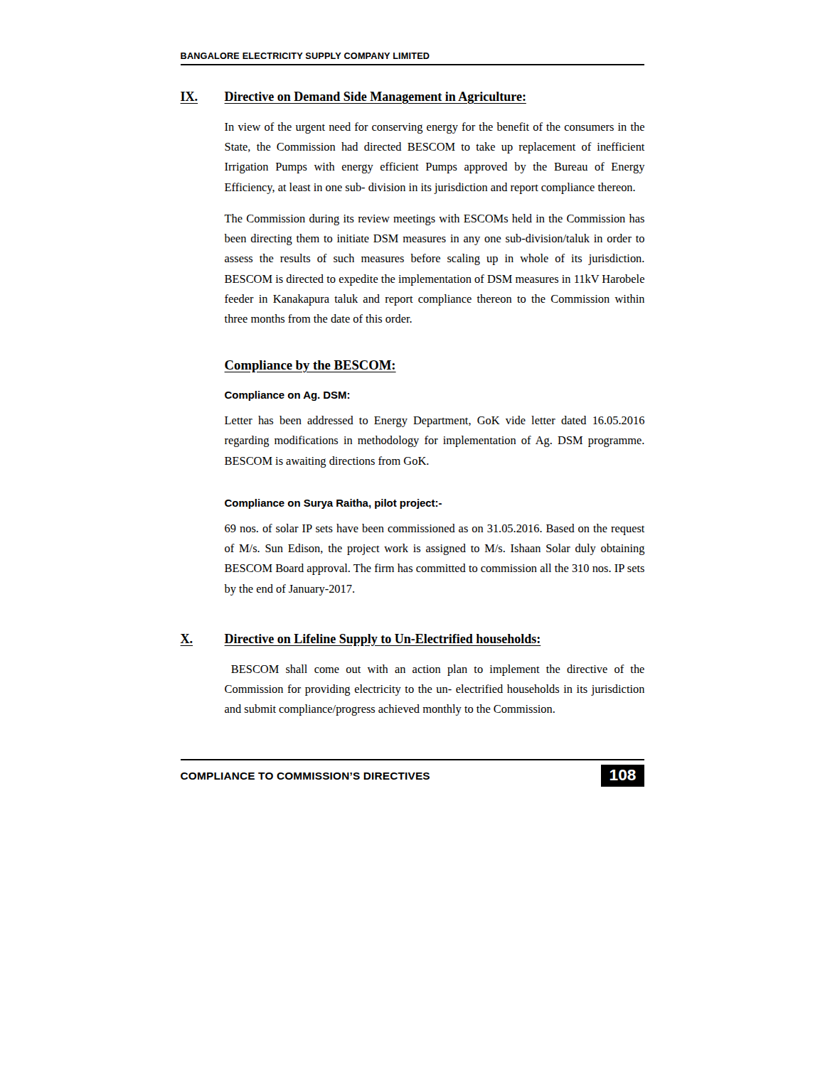BANGALORE ELECTRICITY SUPPLY COMPANY LIMITED
IX.
Directive on Demand Side Management in Agriculture:
In view of the urgent need for conserving energy for the benefit of the consumers in the State, the Commission had directed BESCOM to take up replacement of inefficient Irrigation Pumps with energy efficient Pumps approved by the Bureau of Energy Efficiency, at least in one sub- division in its jurisdiction and report compliance thereon.
The Commission during its review meetings with ESCOMs held in the Commission has been directing them to initiate DSM measures in any one sub-division/taluk in order to assess the results of such measures before scaling up in whole of its jurisdiction. BESCOM is directed to expedite the implementation of DSM measures in 11kV Harobele feeder in Kanakapura taluk and report compliance thereon to the Commission within three months from the date of this order.
Compliance by the BESCOM:
Compliance on Ag. DSM:
Letter has been addressed to Energy Department, GoK vide letter dated 16.05.2016 regarding modifications in methodology for implementation of Ag. DSM programme. BESCOM is awaiting directions from GoK.
Compliance on Surya Raitha, pilot project:-
69 nos. of solar IP sets have been commissioned as on 31.05.2016. Based on the request of M/s. Sun Edison, the project work is assigned to M/s. Ishaan Solar duly obtaining BESCOM Board approval. The firm has committed to commission all the 310 nos. IP sets by the end of January-2017.
X.
Directive on Lifeline Supply to Un-Electrified households:
BESCOM shall come out with an action plan to implement the directive of the Commission for providing electricity to the un- electrified households in its jurisdiction and submit compliance/progress achieved monthly to the Commission.
COMPLIANCE TO COMMISSION’S DIRECTIVES
108